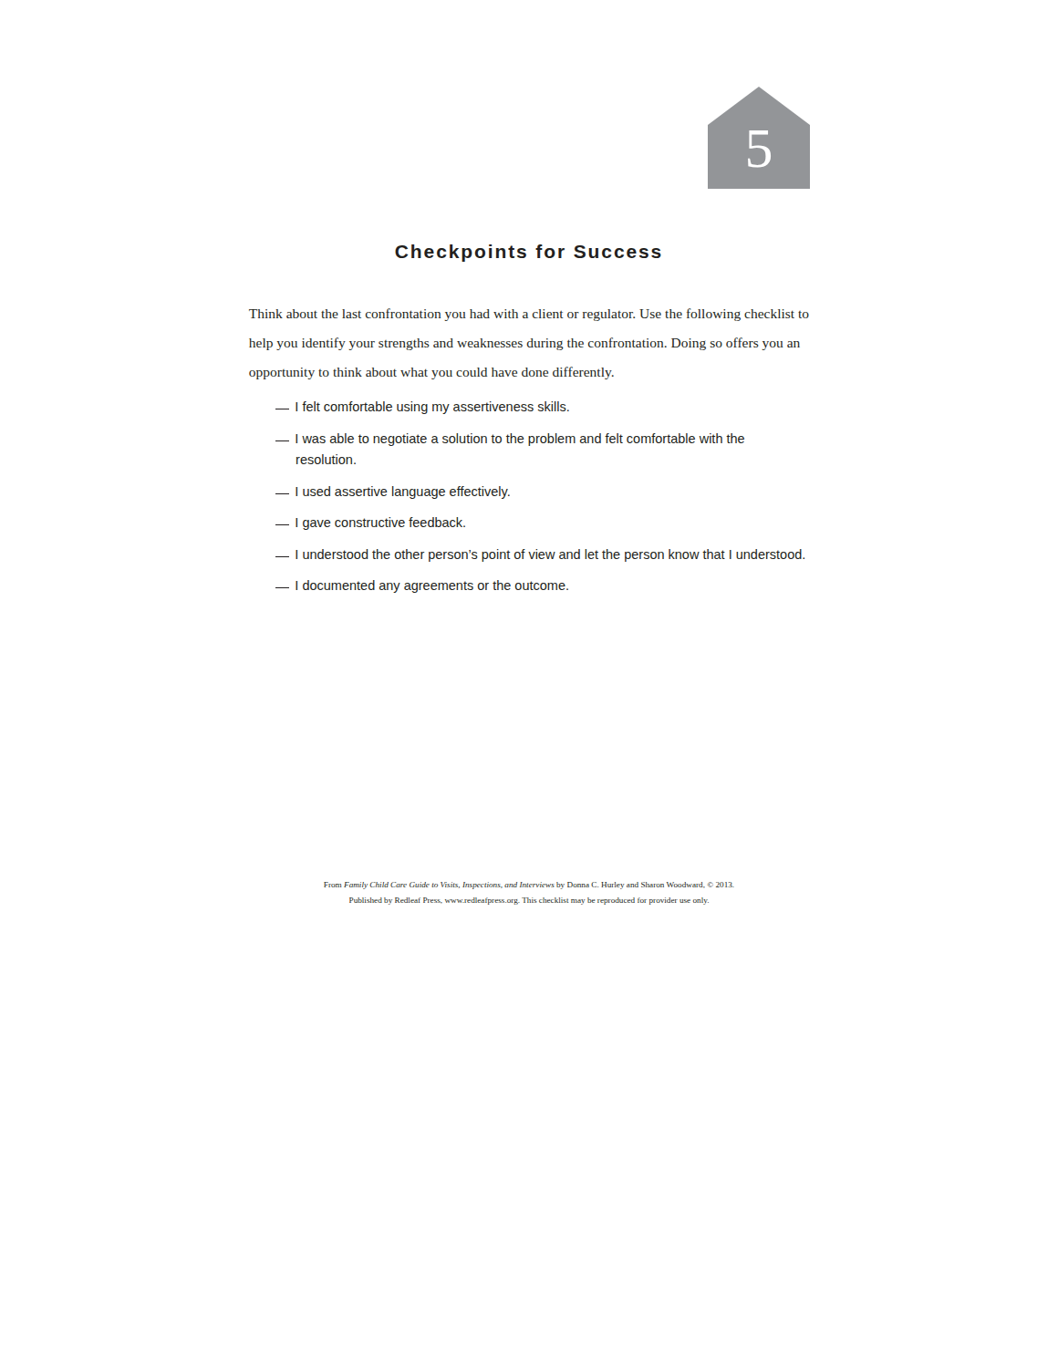5
Checkpoints for Success
Think about the last confrontation you had with a client or regulator. Use the following checklist to help you identify your strengths and weaknesses during the confrontation. Doing so offers you an opportunity to think about what you could have done differently.
I felt comfortable using my assertiveness skills.
I was able to negotiate a solution to the problem and felt comfortable with the resolution.
I used assertive language effectively.
I gave constructive feedback.
I understood the other person’s point of view and let the person know that I understood.
I documented any agreements or the outcome.
From Family Child Care Guide to Visits, Inspections, and Interviews by Donna C. Hurley and Sharon Woodward, © 2013.
Published by Redleaf Press, www.redleafpress.org. This checklist may be reproduced for provider use only.